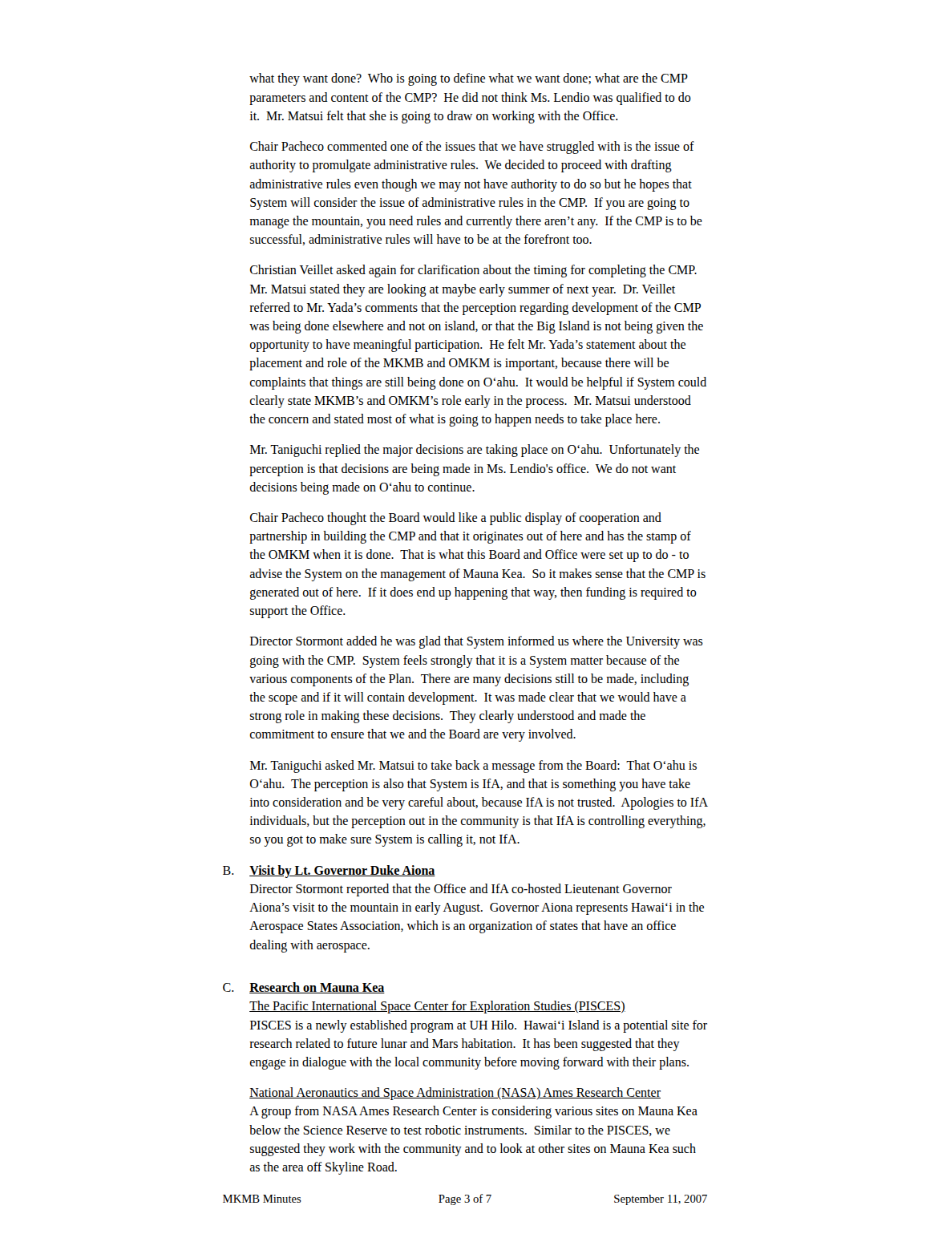what they want done? Who is going to define what we want done; what are the CMP parameters and content of the CMP? He did not think Ms. Lendio was qualified to do it. Mr. Matsui felt that she is going to draw on working with the Office.
Chair Pacheco commented one of the issues that we have struggled with is the issue of authority to promulgate administrative rules. We decided to proceed with drafting administrative rules even though we may not have authority to do so but he hopes that System will consider the issue of administrative rules in the CMP. If you are going to manage the mountain, you need rules and currently there aren’t any. If the CMP is to be successful, administrative rules will have to be at the forefront too.
Christian Veillet asked again for clarification about the timing for completing the CMP. Mr. Matsui stated they are looking at maybe early summer of next year. Dr. Veillet referred to Mr. Yada’s comments that the perception regarding development of the CMP was being done elsewhere and not on island, or that the Big Island is not being given the opportunity to have meaningful participation. He felt Mr. Yada’s statement about the placement and role of the MKMB and OMKM is important, because there will be complaints that things are still being done on O‘ahu. It would be helpful if System could clearly state MKMB’s and OMKM’s role early in the process. Mr. Matsui understood the concern and stated most of what is going to happen needs to take place here.
Mr. Taniguchi replied the major decisions are taking place on O‘ahu. Unfortunately the perception is that decisions are being made in Ms. Lendio's office. We do not want decisions being made on O‘ahu to continue.
Chair Pacheco thought the Board would like a public display of cooperation and partnership in building the CMP and that it originates out of here and has the stamp of the OMKM when it is done. That is what this Board and Office were set up to do - to advise the System on the management of Mauna Kea. So it makes sense that the CMP is generated out of here. If it does end up happening that way, then funding is required to support the Office.
Director Stormont added he was glad that System informed us where the University was going with the CMP. System feels strongly that it is a System matter because of the various components of the Plan. There are many decisions still to be made, including the scope and if it will contain development. It was made clear that we would have a strong role in making these decisions. They clearly understood and made the commitment to ensure that we and the Board are very involved.
Mr. Taniguchi asked Mr. Matsui to take back a message from the Board: That O‘ahu is O‘ahu. The perception is also that System is IfA, and that is something you have take into consideration and be very careful about, because IfA is not trusted. Apologies to IfA individuals, but the perception out in the community is that IfA is controlling everything, so you got to make sure System is calling it, not IfA.
B.
Visit by Lt. Governor Duke Aiona
Director Stormont reported that the Office and IfA co-hosted Lieutenant Governor Aiona’s visit to the mountain in early August. Governor Aiona represents Hawai‘i in the Aerospace States Association, which is an organization of states that have an office dealing with aerospace.
C.
Research on Mauna Kea
The Pacific International Space Center for Exploration Studies (PISCES)
PISCES is a newly established program at UH Hilo. Hawai‘i Island is a potential site for research related to future lunar and Mars habitation. It has been suggested that they engage in dialogue with the local community before moving forward with their plans.
National Aeronautics and Space Administration (NASA) Ames Research Center
A group from NASA Ames Research Center is considering various sites on Mauna Kea below the Science Reserve to test robotic instruments. Similar to the PISCES, we suggested they work with the community and to look at other sites on Mauna Kea such as the area off Skyline Road.
MKMB Minutes
Page 3 of 7
September 11, 2007